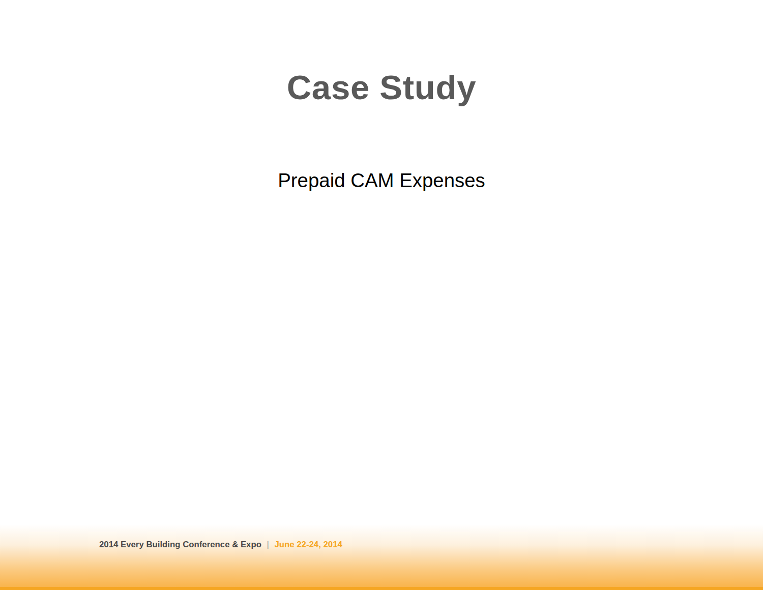Case Study
Prepaid CAM Expenses
2014 Every Building Conference & Expo | June 22-24, 2014